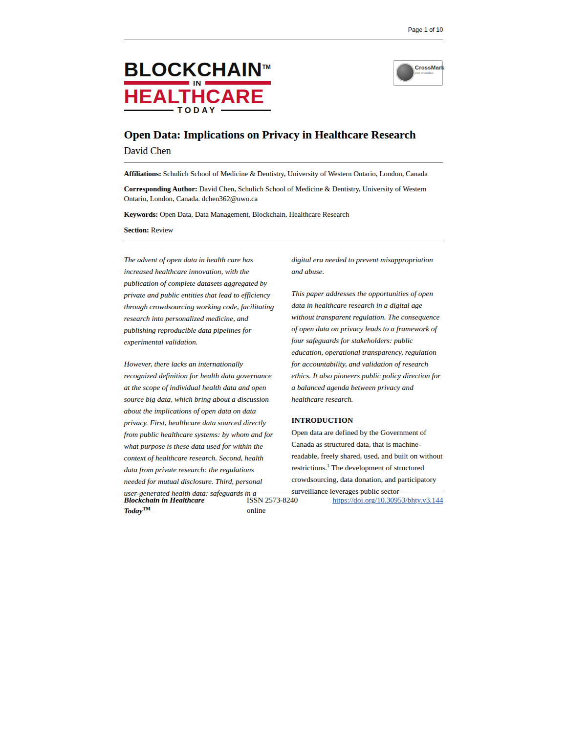Page 1 of 10
BLOCKCHAINTM
IN
HEALTHCARE
TODAY
CrossMark
click for updates
Open Data: Implications on Privacy in Healthcare Research
David Chen
Affiliations: Schulich School of Medicine & Dentistry, University of Western Ontario, London, Canada
Corresponding Author: David Chen, Schulich School of Medicine & Dentistry, University of Western Ontario, London, Canada. dchen362@uwo.ca
Keywords: Open Data, Data Management, Blockchain, Healthcare Research
Section: Review
The advent of open data in health care has increased healthcare innovation, with the publication of complete datasets aggregated by private and public entities that lead to efficiency through crowdsourcing working code, facilitating research into personalized medicine, and publishing reproducible data pipelines for experimental validation.
However, there lacks an internationally recognized definition for health data governance at the scope of individual health data and open source big data, which bring about a discussion about the implications of open data on data privacy. First, healthcare data sourced directly from public healthcare systems: by whom and for what purpose is these data used for within the context of healthcare research. Second, health data from private research: the regulations needed for mutual disclosure. Third, personal user-generated health data: safeguards in a
digital era needed to prevent misappropriation and abuse.
This paper addresses the opportunities of open data in healthcare research in a digital age without transparent regulation. The consequence of open data on privacy leads to a framework of four safeguards for stakeholders: public education, operational transparency, regulation for accountability, and validation of research ethics. It also pioneers public policy direction for a balanced agenda between privacy and healthcare research.
INTRODUCTION
Open data are defined by the Government of Canada as structured data, that is machine-readable, freely shared, used, and built on without restrictions.1 The development of structured crowdsourcing, data donation, and participatory surveillance leverages public sector
Blockchain in Healthcare TodayTM ISSN 2573-8240 online https://doi.org/10.30953/bhty.v3.144